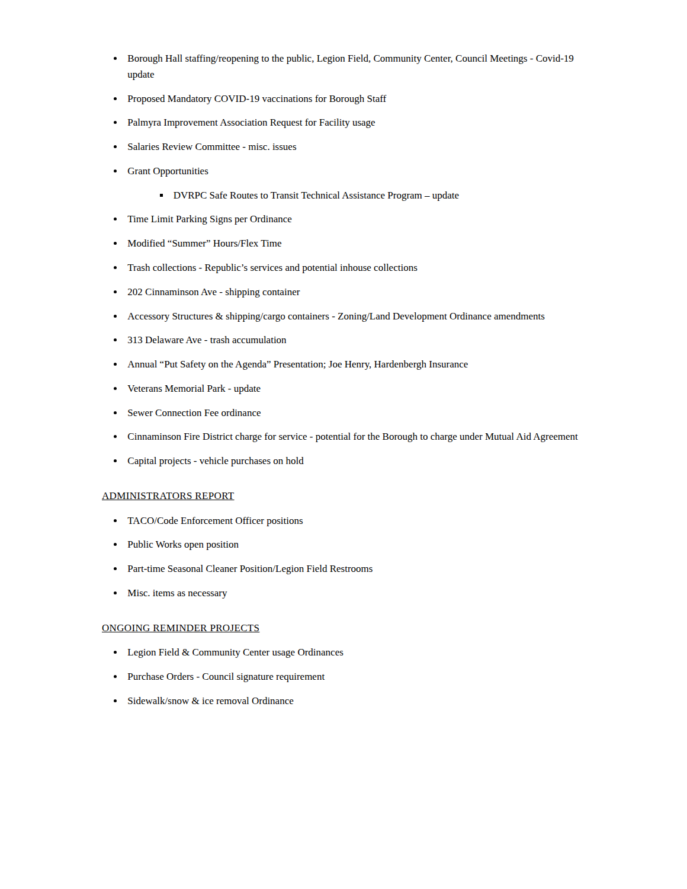Borough Hall staffing/reopening to the public, Legion Field, Community Center, Council Meetings - Covid-19 update
Proposed Mandatory COVID-19 vaccinations for Borough Staff
Palmyra Improvement Association Request for Facility usage
Salaries Review Committee - misc. issues
Grant Opportunities
DVRPC Safe Routes to Transit Technical Assistance Program – update
Time Limit Parking Signs per Ordinance
Modified “Summer” Hours/Flex Time
Trash collections - Republic’s services and potential inhouse collections
202 Cinnaminson Ave - shipping container
Accessory Structures & shipping/cargo containers - Zoning/Land Development Ordinance amendments
313 Delaware Ave - trash accumulation
Annual “Put Safety on the Agenda” Presentation; Joe Henry, Hardenbergh Insurance
Veterans Memorial Park - update
Sewer Connection Fee ordinance
Cinnaminson Fire District charge for service - potential for the Borough to charge under Mutual Aid Agreement
Capital projects - vehicle purchases on hold
ADMINISTRATORS REPORT
TACO/Code Enforcement Officer positions
Public Works open position
Part-time Seasonal Cleaner Position/Legion Field Restrooms
Misc. items as necessary
ONGOING REMINDER PROJECTS
Legion Field & Community Center usage Ordinances
Purchase Orders - Council signature requirement
Sidewalk/snow & ice removal Ordinance